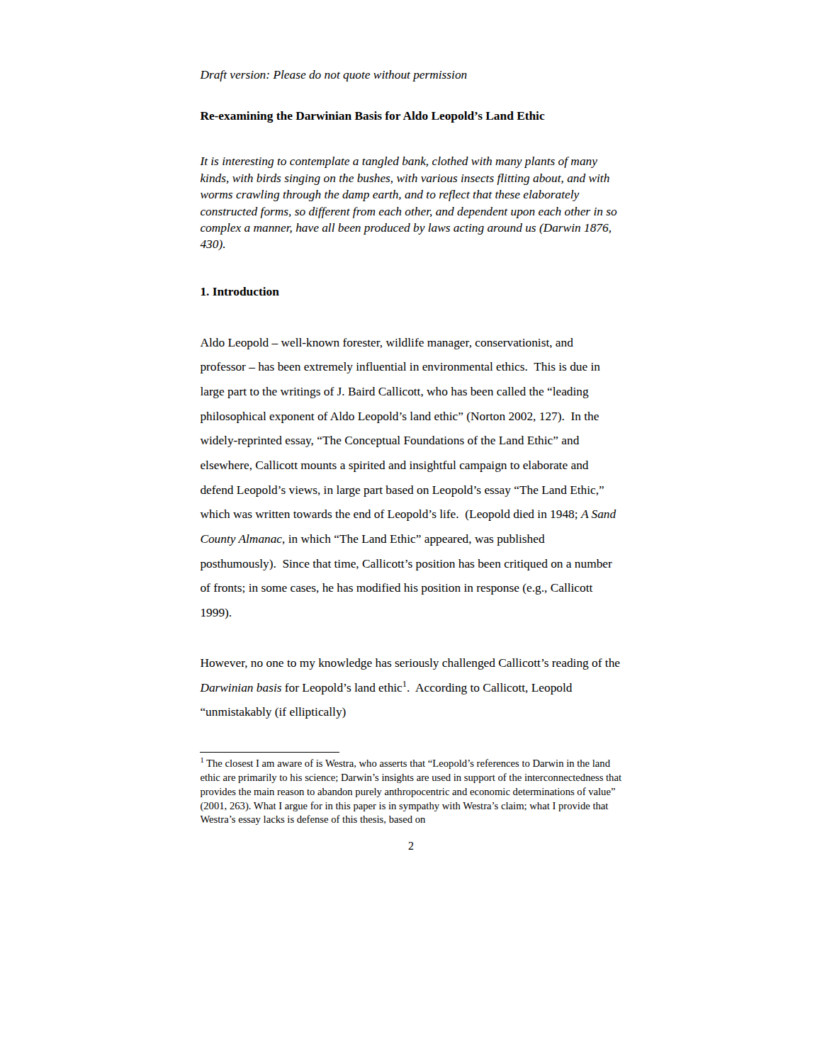Draft version: Please do not quote without permission
Re-examining the Darwinian Basis for Aldo Leopold’s Land Ethic
It is interesting to contemplate a tangled bank, clothed with many plants of many kinds, with birds singing on the bushes, with various insects flitting about, and with worms crawling through the damp earth, and to reflect that these elaborately constructed forms, so different from each other, and dependent upon each other in so complex a manner, have all been produced by laws acting around us (Darwin 1876, 430).
1. Introduction
Aldo Leopold – well-known forester, wildlife manager, conservationist, and professor – has been extremely influential in environmental ethics. This is due in large part to the writings of J. Baird Callicott, who has been called the “leading philosophical exponent of Aldo Leopold’s land ethic” (Norton 2002, 127). In the widely-reprinted essay, “The Conceptual Foundations of the Land Ethic” and elsewhere, Callicott mounts a spirited and insightful campaign to elaborate and defend Leopold’s views, in large part based on Leopold’s essay “The Land Ethic,” which was written towards the end of Leopold’s life. (Leopold died in 1948; A Sand County Almanac, in which “The Land Ethic” appeared, was published posthumously). Since that time, Callicott’s position has been critiqued on a number of fronts; in some cases, he has modified his position in response (e.g., Callicott 1999).
However, no one to my knowledge has seriously challenged Callicott’s reading of the Darwinian basis for Leopold’s land ethic1. According to Callicott, Leopold “unmistakably (if elliptically)
1 The closest I am aware of is Westra, who asserts that “Leopold’s references to Darwin in the land ethic are primarily to his science; Darwin’s insights are used in support of the interconnectedness that provides the main reason to abandon purely anthropocentric and economic determinations of value” (2001, 263). What I argue for in this paper is in sympathy with Westra’s claim; what I provide that Westra’s essay lacks is defense of this thesis, based on
2